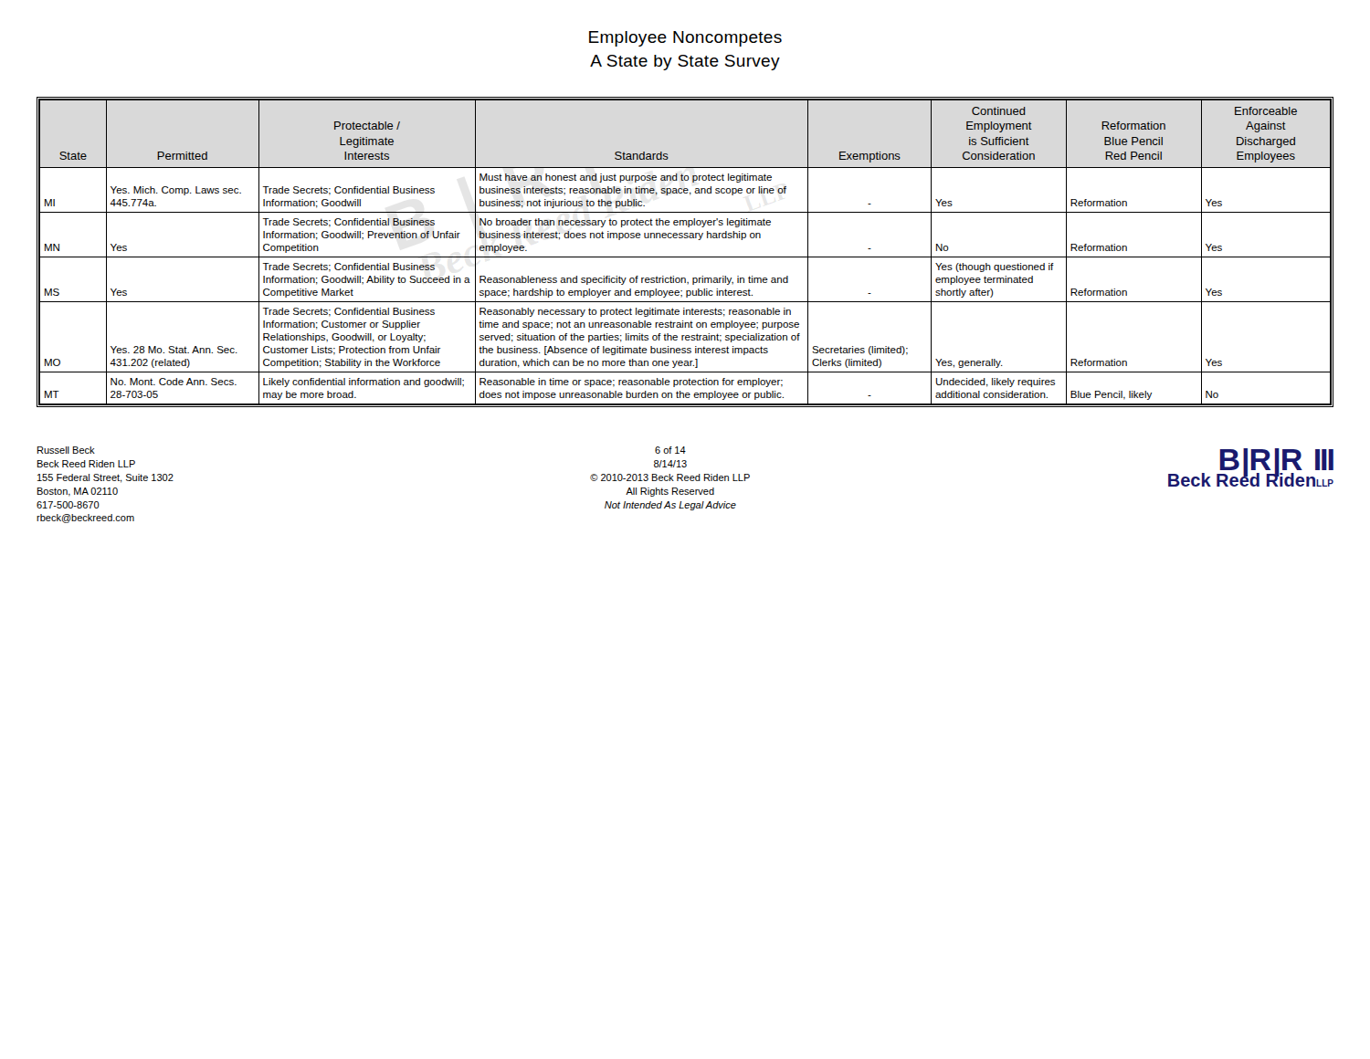Employee Noncompetes
A State by State Survey
B | R | R III
Beck Reed Riden
LLP
| State | Permitted | Protectable / Legitimate Interests | Standards | Exemptions | Continued Employment is Sufficient Consideration | Reformation Blue Pencil Red Pencil | Enforceable Against Discharged Employees |
| --- | --- | --- | --- | --- | --- | --- | --- |
| MI | Yes. Mich. Comp. Laws sec. 445.774a. | Trade Secrets; Confidential Business Information; Goodwill | Must have an honest and just purpose and to protect legitimate business interests; reasonable in time, space, and scope or line of business; not injurious to the public. | - | Yes | Reformation | Yes |
| MN | Yes | Trade Secrets; Confidential Business Information; Goodwill; Prevention of Unfair Competition | No broader than necessary to protect the employer's legitimate business interest; does not impose unnecessary hardship on employee. | - | No | Reformation | Yes |
| MS | Yes | Trade Secrets; Confidential Business Information; Goodwill; Ability to Succeed in a Competitive Market | Reasonableness and specificity of restriction, primarily, in time and space; hardship to employer and employee; public interest. | - | Yes (though questioned if employee terminated shortly after) | Reformation | Yes |
| MO | Yes. 28 Mo. Stat. Ann. Sec. 431.202 (related) | Trade Secrets; Confidential Business Information; Customer or Supplier Relationships, Goodwill, or Loyalty; Customer Lists; Protection from Unfair Competition; Stability in the Workforce | Reasonably necessary to protect legitimate interests; reasonable in time and space; not an unreasonable restraint on employee; purpose served; situation of the parties; limits of the restraint; specialization of the business. [Absence of legitimate business interest impacts duration, which can be no more than one year.] | Secretaries (limited); Clerks (limited) | Yes, generally. | Reformation | Yes |
| MT | No. Mont. Code Ann. Secs. 28-703-05 | Likely confidential information and goodwill; may be more broad. | Reasonable in time or space; reasonable protection for employer; does not impose unreasonable burden on the employee or public. | - | Undecided, likely requires additional consideration. | Blue Pencil, likely | No |
Russell Beck
Beck Reed Riden LLP
155 Federal Street, Suite 1302
Boston, MA 02110
617-500-8670
rbeck@beckreed.com
6 of 14
8/14/13
© 2010-2013 Beck Reed Riden LLP
All Rights Reserved
Not Intended As Legal Advice
B|R|R III
Beck Reed RidenLLP